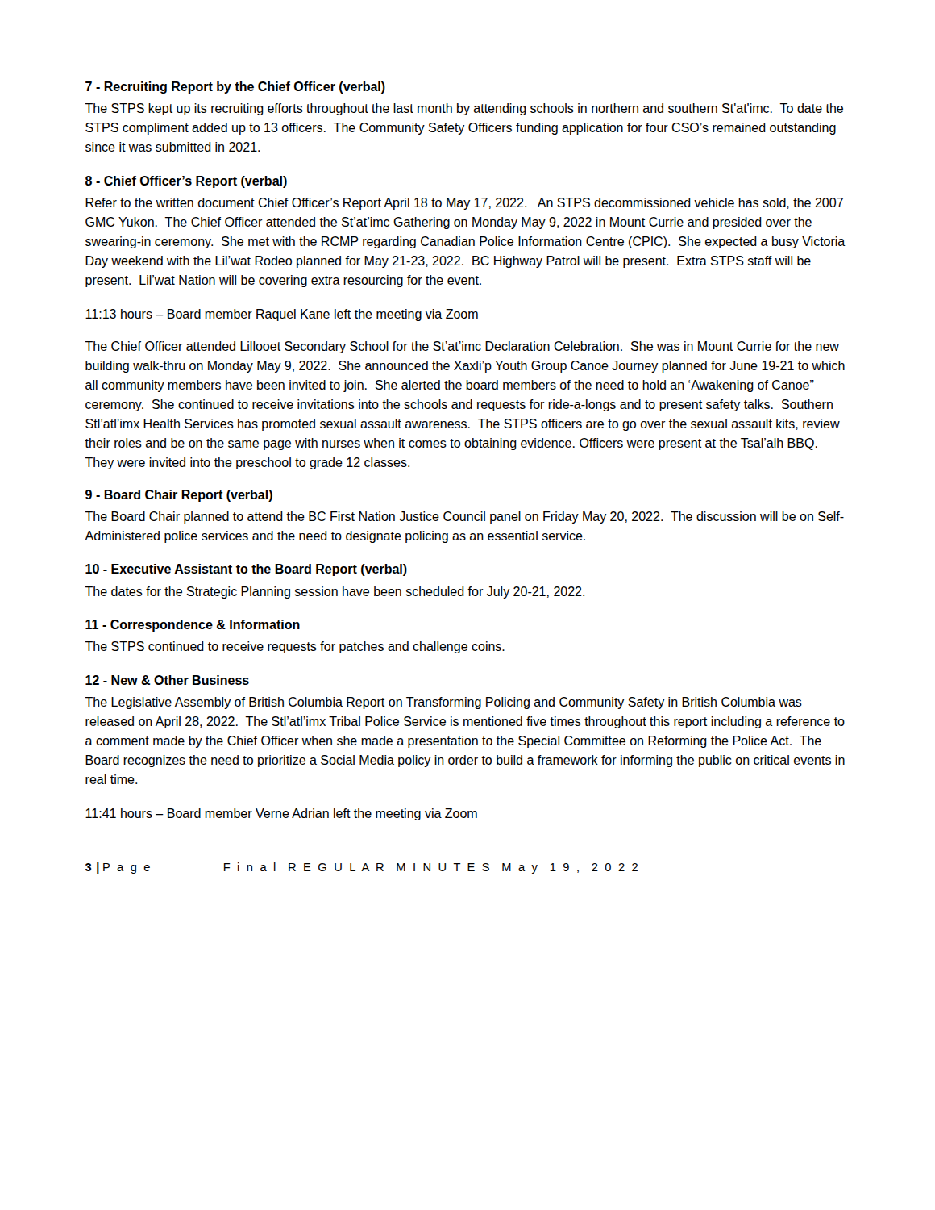7 - Recruiting Report by the Chief Officer (verbal)
The STPS kept up its recruiting efforts throughout the last month by attending schools in northern and southern St'at'imc. To date the STPS compliment added up to 13 officers. The Community Safety Officers funding application for four CSO’s remained outstanding since it was submitted in 2021.
8 - Chief Officer’s Report (verbal)
Refer to the written document Chief Officer’s Report April 18 to May 17, 2022. An STPS decommissioned vehicle has sold, the 2007 GMC Yukon. The Chief Officer attended the St’at’imc Gathering on Monday May 9, 2022 in Mount Currie and presided over the swearing-in ceremony. She met with the RCMP regarding Canadian Police Information Centre (CPIC). She expected a busy Victoria Day weekend with the Lil’wat Rodeo planned for May 21-23, 2022. BC Highway Patrol will be present. Extra STPS staff will be present. Lil’wat Nation will be covering extra resourcing for the event.
11:13 hours – Board member Raquel Kane left the meeting via Zoom
The Chief Officer attended Lillooet Secondary School for the St’at’imc Declaration Celebration. She was in Mount Currie for the new building walk-thru on Monday May 9, 2022. She announced the Xaxli’p Youth Group Canoe Journey planned for June 19-21 to which all community members have been invited to join. She alerted the board members of the need to hold an ‘Awakening of Canoe” ceremony. She continued to receive invitations into the schools and requests for ride-a-longs and to present safety talks. Southern Stl’atl’imx Health Services has promoted sexual assault awareness. The STPS officers are to go over the sexual assault kits, review their roles and be on the same page with nurses when it comes to obtaining evidence. Officers were present at the Tsal’alh BBQ. They were invited into the preschool to grade 12 classes.
9 - Board Chair Report (verbal)
The Board Chair planned to attend the BC First Nation Justice Council panel on Friday May 20, 2022. The discussion will be on Self-Administered police services and the need to designate policing as an essential service.
10 - Executive Assistant to the Board Report (verbal)
The dates for the Strategic Planning session have been scheduled for July 20-21, 2022.
11 - Correspondence & Information
The STPS continued to receive requests for patches and challenge coins.
12 - New & Other Business
The Legislative Assembly of British Columbia Report on Transforming Policing and Community Safety in British Columbia was released on April 28, 2022. The Stl’atl’imx Tribal Police Service is mentioned five times throughout this report including a reference to a comment made by the Chief Officer when she made a presentation to the Special Committee on Reforming the Police Act. The Board recognizes the need to prioritize a Social Media policy in order to build a framework for informing the public on critical events in real time.
11:41 hours – Board member Verne Adrian left the meeting via Zoom
3 |P a g e F i n a l R E G U L A R M I N U T E S M a y 1 9 , 2 0 2 2